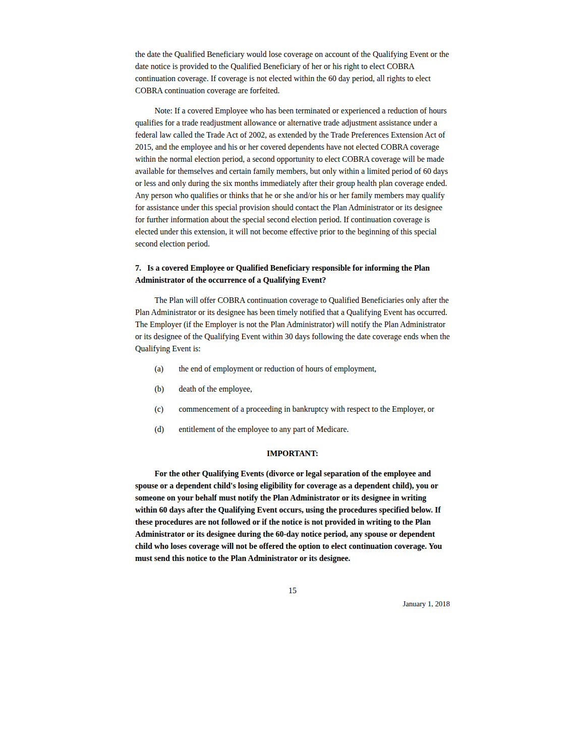the date the Qualified Beneficiary would lose coverage on account of the Qualifying Event or the date notice is provided to the Qualified Beneficiary of her or his right to elect COBRA continuation coverage. If coverage is not elected within the 60 day period, all rights to elect COBRA continuation coverage are forfeited.
Note: If a covered Employee who has been terminated or experienced a reduction of hours qualifies for a trade readjustment allowance or alternative trade adjustment assistance under a federal law called the Trade Act of 2002, as extended by the Trade Preferences Extension Act of 2015, and the employee and his or her covered dependents have not elected COBRA coverage within the normal election period, a second opportunity to elect COBRA coverage will be made available for themselves and certain family members, but only within a limited period of 60 days or less and only during the six months immediately after their group health plan coverage ended. Any person who qualifies or thinks that he or she and/or his or her family members may qualify for assistance under this special provision should contact the Plan Administrator or its designee for further information about the special second election period. If continuation coverage is elected under this extension, it will not become effective prior to the beginning of this special second election period.
7. Is a covered Employee or Qualified Beneficiary responsible for informing the Plan Administrator of the occurrence of a Qualifying Event?
The Plan will offer COBRA continuation coverage to Qualified Beneficiaries only after the Plan Administrator or its designee has been timely notified that a Qualifying Event has occurred. The Employer (if the Employer is not the Plan Administrator) will notify the Plan Administrator or its designee of the Qualifying Event within 30 days following the date coverage ends when the Qualifying Event is:
(a) the end of employment or reduction of hours of employment,
(b) death of the employee,
(c) commencement of a proceeding in bankruptcy with respect to the Employer, or
(d) entitlement of the employee to any part of Medicare.
IMPORTANT:
For the other Qualifying Events (divorce or legal separation of the employee and spouse or a dependent child's losing eligibility for coverage as a dependent child), you or someone on your behalf must notify the Plan Administrator or its designee in writing within 60 days after the Qualifying Event occurs, using the procedures specified below. If these procedures are not followed or if the notice is not provided in writing to the Plan Administrator or its designee during the 60-day notice period, any spouse or dependent child who loses coverage will not be offered the option to elect continuation coverage. You must send this notice to the Plan Administrator or its designee.
15
January 1, 2018